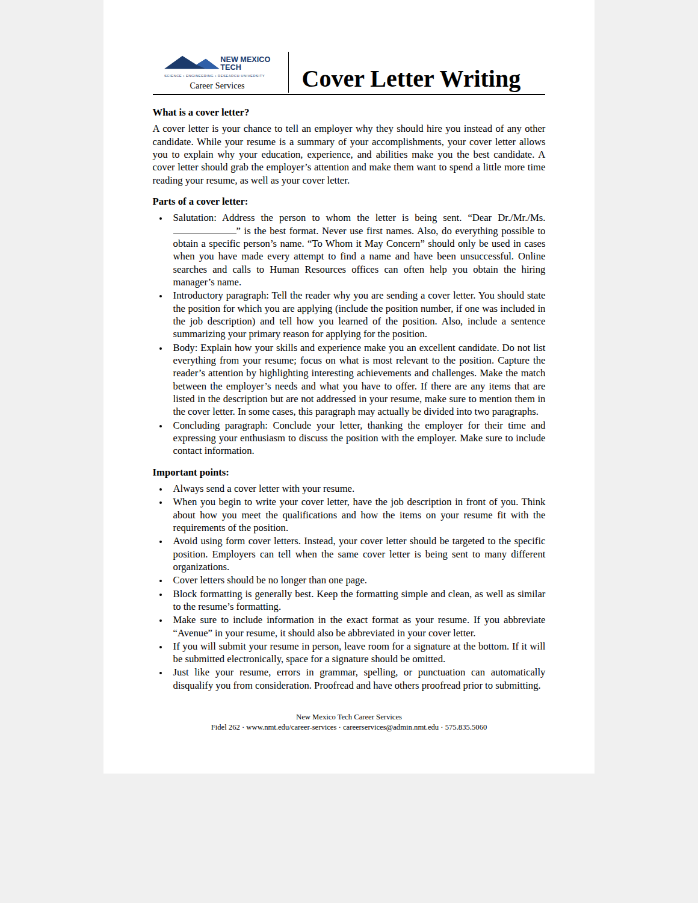Career Services
Cover Letter Writing
What is a cover letter?
A cover letter is your chance to tell an employer why they should hire you instead of any other candidate. While your resume is a summary of your accomplishments, your cover letter allows you to explain why your education, experience, and abilities make you the best candidate. A cover letter should grab the employer’s attention and make them want to spend a little more time reading your resume, as well as your cover letter.
Parts of a cover letter:
Salutation: Address the person to whom the letter is being sent. “Dear Dr./Mr./Ms. ” is the best format. Never use first names. Also, do everything possible to obtain a specific person’s name. “To Whom it May Concern” should only be used in cases when you have made every attempt to find a name and have been unsuccessful. Online searches and calls to Human Resources offices can often help you obtain the hiring manager’s name.
Introductory paragraph: Tell the reader why you are sending a cover letter. You should state the position for which you are applying (include the position number, if one was included in the job description) and tell how you learned of the position. Also, include a sentence summarizing your primary reason for applying for the position.
Body: Explain how your skills and experience make you an excellent candidate. Do not list everything from your resume; focus on what is most relevant to the position. Capture the reader’s attention by highlighting interesting achievements and challenges. Make the match between the employer’s needs and what you have to offer. If there are any items that are listed in the description but are not addressed in your resume, make sure to mention them in the cover letter. In some cases, this paragraph may actually be divided into two paragraphs.
Concluding paragraph: Conclude your letter, thanking the employer for their time and expressing your enthusiasm to discuss the position with the employer. Make sure to include contact information.
Important points:
Always send a cover letter with your resume.
When you begin to write your cover letter, have the job description in front of you. Think about how you meet the qualifications and how the items on your resume fit with the requirements of the position.
Avoid using form cover letters. Instead, your cover letter should be targeted to the specific position. Employers can tell when the same cover letter is being sent to many different organizations.
Cover letters should be no longer than one page.
Block formatting is generally best. Keep the formatting simple and clean, as well as similar to the resume’s formatting.
Make sure to include information in the exact format as your resume. If you abbreviate “Avenue” in your resume, it should also be abbreviated in your cover letter.
If you will submit your resume in person, leave room for a signature at the bottom. If it will be submitted electronically, space for a signature should be omitted.
Just like your resume, errors in grammar, spelling, or punctuation can automatically disqualify you from consideration. Proofread and have others proofread prior to submitting.
New Mexico Tech Career Services
Fidel 262 · www.nmt.edu/career-services · careerservices@admin.nmt.edu · 575.835.5060